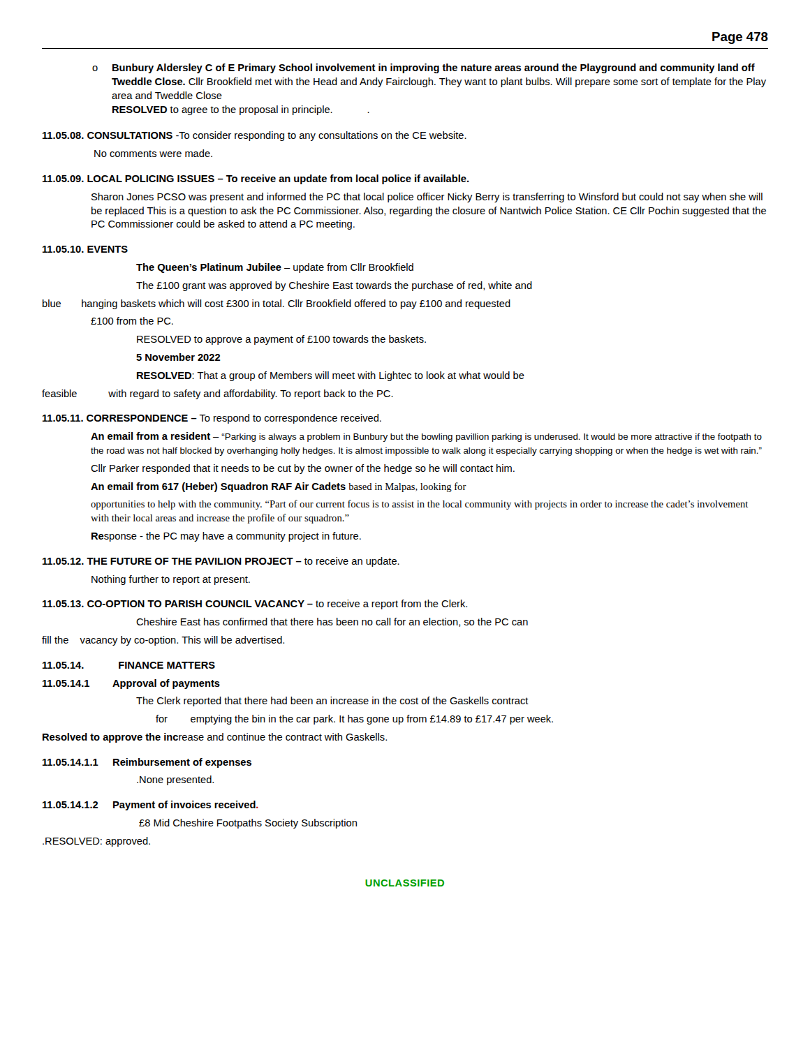Page 478
o
Bunbury Aldersley C of E Primary School involvement in improving the nature areas around the Playground and community land off Tweddle Close. Cllr Brookfield met with the Head and Andy Fairclough. They want to plant bulbs. Will prepare some sort of template for the Play area and Tweddle Close
RESOLVED to agree to the proposal in principle. .
11.05.08. CONSULTATIONS -To consider responding to any consultations on the CE website.
No comments were made.
11.05.09. LOCAL POLICING ISSUES – To receive an update from local police if available.
Sharon Jones PCSO was present and informed the PC that local police officer Nicky Berry is transferring to Winsford but could not say when she will be replaced This is a question to ask the PC Commissioner. Also, regarding the closure of Nantwich Police Station. CE Cllr Pochin suggested that the PC Commissioner could be asked to attend a PC meeting.
11.05.10. EVENTS
The Queen’s Platinum Jubilee – update from Cllr Brookfield
The £100 grant was approved by Cheshire East towards the purchase of red, white and
blue hanging baskets which will cost £300 in total. Cllr Brookfield offered to pay £100 and requested
£100 from the PC.
RESOLVED to approve a payment of £100 towards the baskets.
5 November 2022
RESOLVED: That a group of Members will meet with Lightec to look at what would be
feasible with regard to safety and affordability. To report back to the PC.
11.05.11. CORRESPONDENCE – To respond to correspondence received.
An email from a resident – “Parking is always a problem in Bunbury but the bowling pavillion parking is underused. It would be more attractive if the footpath to the road was not half blocked by overhanging holly hedges. It is almost impossible to walk along it especially carrying shopping or when the hedge is wet with rain.”
Cllr Parker responded that it needs to be cut by the owner of the hedge so he will contact him.
An email from 617 (Heber) Squadron RAF Air Cadets based in Malpas, looking for
opportunities to help with the community. “Part of our current focus is to assist in the local community with projects in order to increase the cadet’s involvement with their local areas and increase the profile of our squadron.”
Response - the PC may have a community project in future.
11.05.12. THE FUTURE OF THE PAVILION PROJECT – to receive an update.
Nothing further to report at present.
11.05.13. CO-OPTION TO PARISH COUNCIL VACANCY – to receive a report from the Clerk.
Cheshire East has confirmed that there has been no call for an election, so the PC can
fill the vacancy by co-option. This will be advertised.
11.05.14. FINANCE MATTERS
11.05.14.1 Approval of payments
The Clerk reported that there had been an increase in the cost of the Gaskells contract
for emptying the bin in the car park. It has gone up from £14.89 to £17.47 per week.
Resolved to approve the increase and continue the contract with Gaskells.
11.05.14.1.1 Reimbursement of expenses
.None presented.
11.05.14.1.2 Payment of invoices received.
£8 Mid Cheshire Footpaths Society Subscription
.RESOLVED: approved.
UNCLASSIFIED